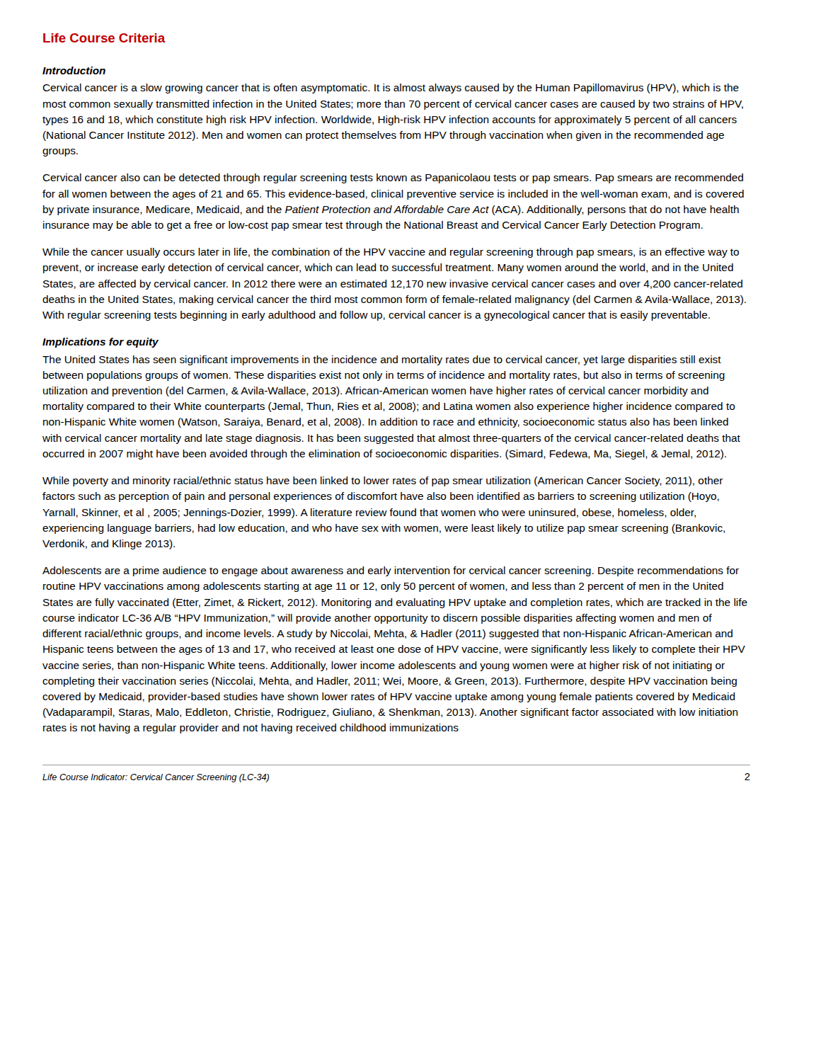Life Course Criteria
Introduction
Cervical cancer is a slow growing cancer that is often asymptomatic. It is almost always caused by the Human Papillomavirus (HPV), which is the most common sexually transmitted infection in the United States; more than 70 percent of cervical cancer cases are caused by two strains of HPV, types 16 and 18, which constitute high risk HPV infection. Worldwide, High-risk HPV infection accounts for approximately 5 percent of all cancers (National Cancer Institute 2012). Men and women can protect themselves from HPV through vaccination when given in the recommended age groups.
Cervical cancer also can be detected through regular screening tests known as Papanicolaou tests or pap smears. Pap smears are recommended for all women between the ages of 21 and 65. This evidence-based, clinical preventive service is included in the well-woman exam, and is covered by private insurance, Medicare, Medicaid, and the Patient Protection and Affordable Care Act (ACA). Additionally, persons that do not have health insurance may be able to get a free or low-cost pap smear test through the National Breast and Cervical Cancer Early Detection Program.
While the cancer usually occurs later in life, the combination of the HPV vaccine and regular screening through pap smears, is an effective way to prevent, or increase early detection of cervical cancer, which can lead to successful treatment. Many women around the world, and in the United States, are affected by cervical cancer. In 2012 there were an estimated 12,170 new invasive cervical cancer cases and over 4,200 cancer-related deaths in the United States, making cervical cancer the third most common form of female-related malignancy (del Carmen & Avila-Wallace, 2013). With regular screening tests beginning in early adulthood and follow up, cervical cancer is a gynecological cancer that is easily preventable.
Implications for equity
The United States has seen significant improvements in the incidence and mortality rates due to cervical cancer, yet large disparities still exist between populations groups of women. These disparities exist not only in terms of incidence and mortality rates, but also in terms of screening utilization and prevention (del Carmen, & Avila-Wallace, 2013). African-American women have higher rates of cervical cancer morbidity and mortality compared to their White counterparts (Jemal, Thun, Ries et al, 2008); and Latina women also experience higher incidence compared to non-Hispanic White women (Watson, Saraiya, Benard, et al, 2008). In addition to race and ethnicity, socioeconomic status also has been linked with cervical cancer mortality and late stage diagnosis. It has been suggested that almost three-quarters of the cervical cancer-related deaths that occurred in 2007 might have been avoided through the elimination of socioeconomic disparities. (Simard, Fedewa, Ma, Siegel, & Jemal, 2012).
While poverty and minority racial/ethnic status have been linked to lower rates of pap smear utilization (American Cancer Society, 2011), other factors such as perception of pain and personal experiences of discomfort have also been identified as barriers to screening utilization (Hoyo, Yarnall, Skinner, et al , 2005; Jennings-Dozier, 1999). A literature review found that women who were uninsured, obese, homeless, older, experiencing language barriers, had low education, and who have sex with women, were least likely to utilize pap smear screening (Brankovic, Verdonik, and Klinge 2013).
Adolescents are a prime audience to engage about awareness and early intervention for cervical cancer screening. Despite recommendations for routine HPV vaccinations among adolescents starting at age 11 or 12, only 50 percent of women, and less than 2 percent of men in the United States are fully vaccinated (Etter, Zimet, & Rickert, 2012). Monitoring and evaluating HPV uptake and completion rates, which are tracked in the life course indicator LC-36 A/B “HPV Immunization,” will provide another opportunity to discern possible disparities affecting women and men of different racial/ethnic groups, and income levels. A study by Niccolai, Mehta, & Hadler (2011) suggested that non-Hispanic African-American and Hispanic teens between the ages of 13 and 17, who received at least one dose of HPV vaccine, were significantly less likely to complete their HPV vaccine series, than non-Hispanic White teens. Additionally, lower income adolescents and young women were at higher risk of not initiating or completing their vaccination series (Niccolai, Mehta, and Hadler, 2011; Wei, Moore, & Green, 2013). Furthermore, despite HPV vaccination being covered by Medicaid, provider-based studies have shown lower rates of HPV vaccine uptake among young female patients covered by Medicaid (Vadaparampil, Staras, Malo, Eddleton, Christie, Rodriguez, Giuliano, & Shenkman, 2013). Another significant factor associated with low initiation rates is not having a regular provider and not having received childhood immunizations
Life Course Indicator: Cervical Cancer Screening (LC-34) 2